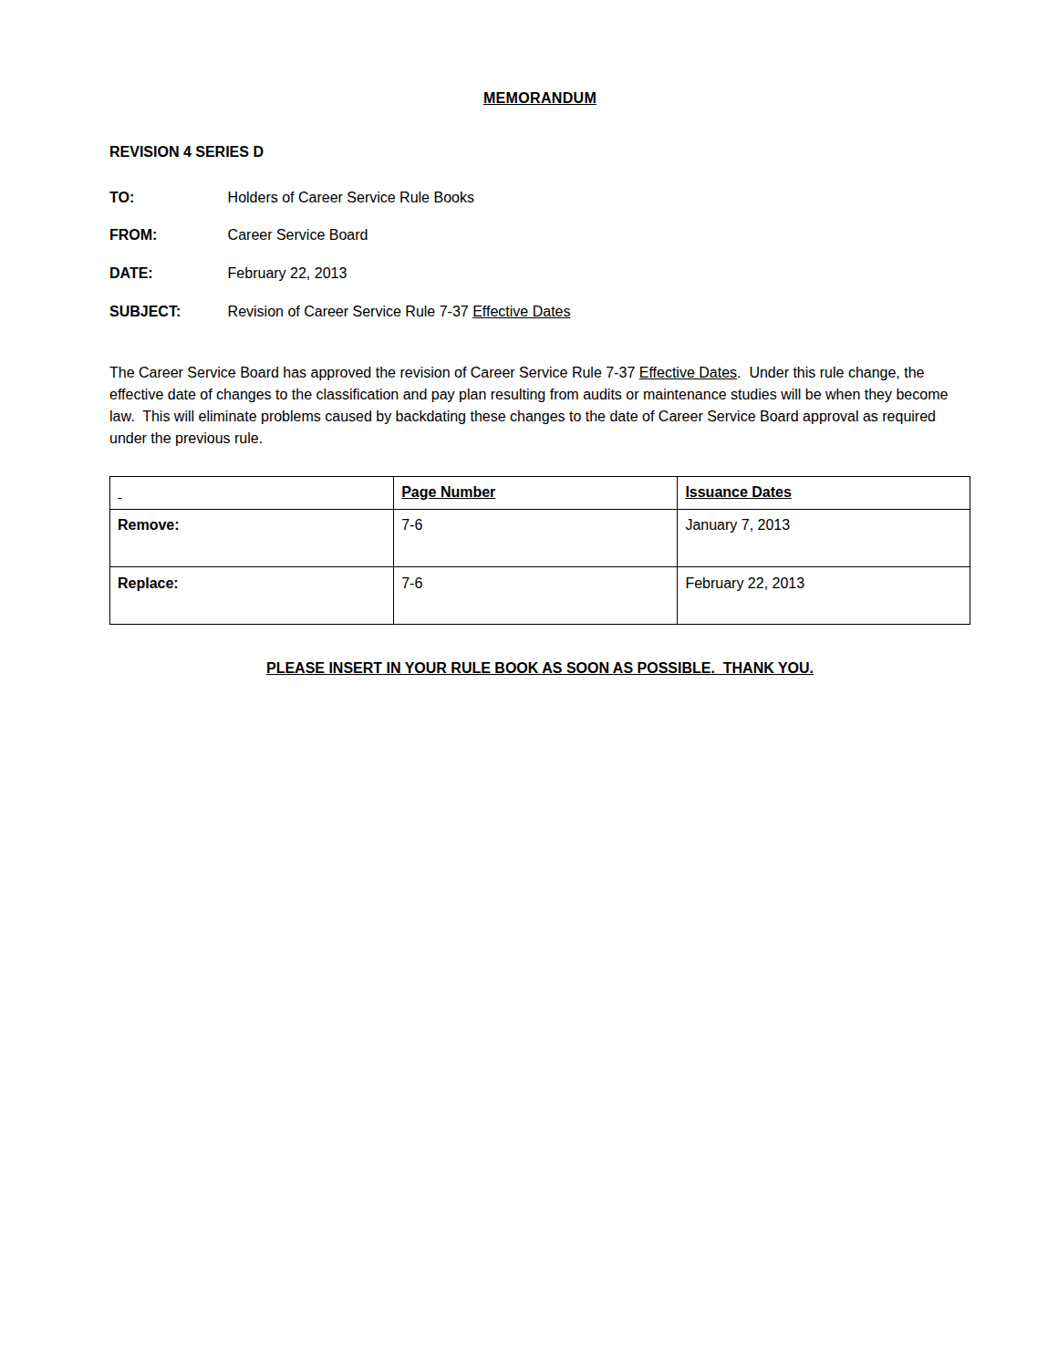MEMORANDUM
REVISION 4 SERIES D
| TO: | Holders of Career Service Rule Books |
| FROM: | Career Service Board |
| DATE: | February 22, 2013 |
| SUBJECT: | Revision of Career Service Rule 7-37 Effective Dates |
The Career Service Board has approved the revision of Career Service Rule 7-37 Effective Dates. Under this rule change, the effective date of changes to the classification and pay plan resulting from audits or maintenance studies will be when they become law. This will eliminate problems caused by backdating these changes to the date of Career Service Board approval as required under the previous rule.
| | Page Number | Issuance Dates |
| --- | --- | --- |
| Remove: | 7-6 | January 7, 2013 |
| Replace: | 7-6 | February 22, 2013 |
PLEASE INSERT IN YOUR RULE BOOK AS SOON AS POSSIBLE. THANK YOU.